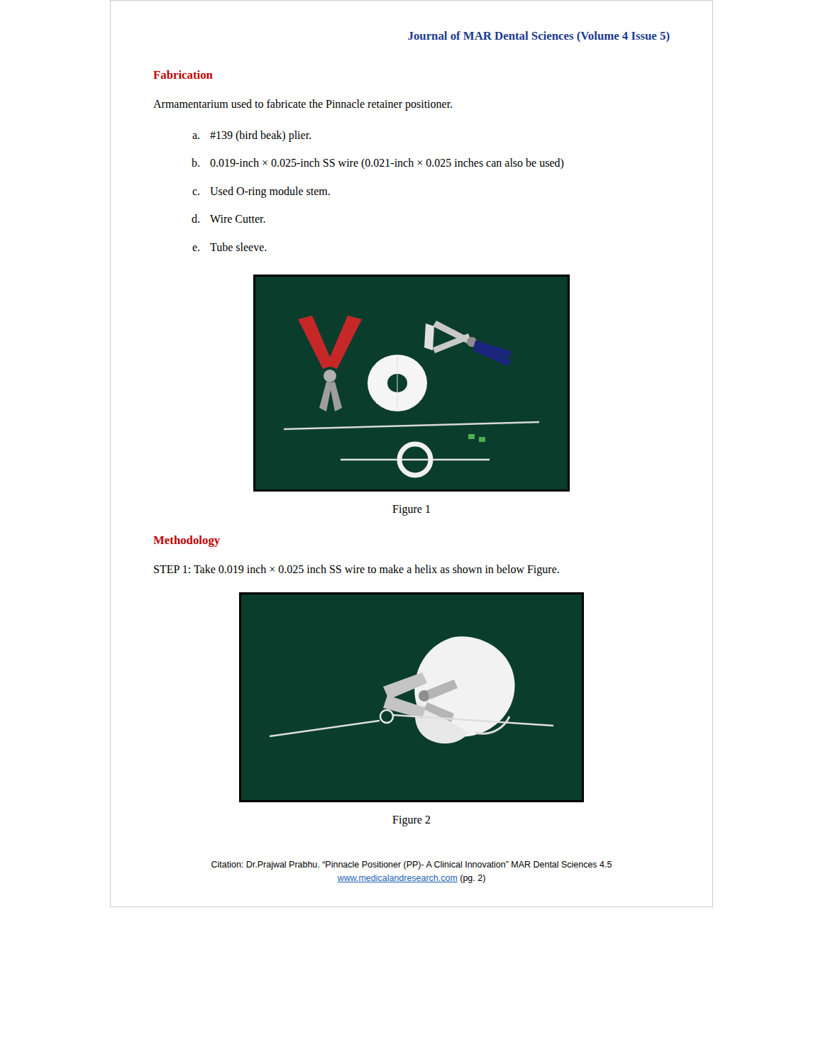Journal of MAR Dental Sciences (Volume 4 Issue 5)
Fabrication
Armamentarium used to fabricate the Pinnacle retainer positioner.
#139 (bird beak) plier.
0.019-inch × 0.025-inch SS wire (0.021-inch × 0.025 inches can also be used)
Used O-ring module stem.
Wire Cutter.
Tube sleeve.
Figure 1
Methodology
STEP 1: Take 0.019 inch × 0.025 inch SS wire to make a helix as shown in below Figure.
Figure 2
Citation: Dr.Prajwal Prabhu. “Pinnacle Positioner (PP)- A Clinical Innovation” MAR Dental Sciences 4.5
www.medicalandresearch.com (pg. 2)